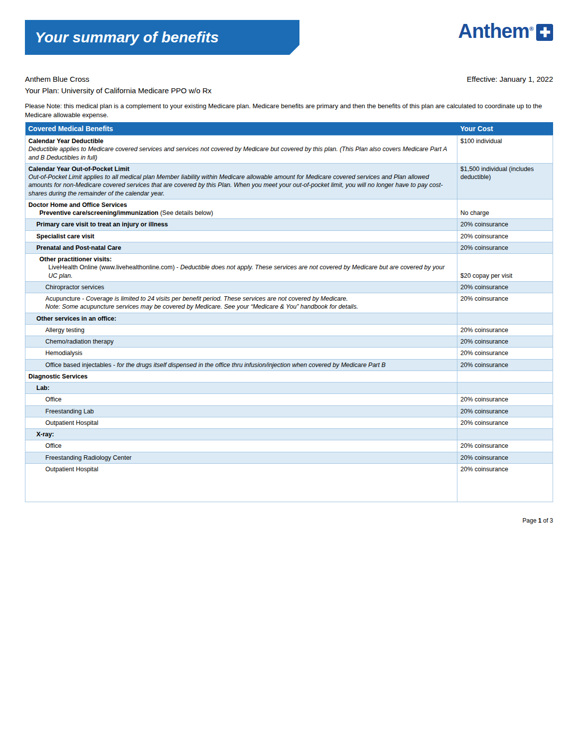Your summary of benefits
Anthem®✚
Anthem Blue Cross Effective: January 1, 2022
Your Plan: University of California Medicare PPO w/o Rx
Please Note: this medical plan is a complement to your existing Medicare plan. Medicare benefits are primary and then the benefits of this plan are calculated to coordinate up to the Medicare allowable expense.
| Covered Medical Benefits | Your Cost |
| --- | --- |
| Calendar Year Deductible Deductible applies to Medicare covered services and services not covered by Medicare but covered by this plan. (This Plan also covers Medicare Part A and B Deductibles in full) | $100 individual |
| Calendar Year Out-of-Pocket Limit Out-of-Pocket Limit applies to all medical plan Member liability within Medicare allowable amount for Medicare covered services and Plan allowed amounts for non-Medicare covered services that are covered by this Plan. When you meet your out-of-pocket limit, you will no longer have to pay cost-shares during the remainder of the calendar year. | $1,500 individual (includes deductible) |
| Doctor Home and Office Services Preventive care/screening/immunization (See details below) | No charge |
| Primary care visit to treat an injury or illness | 20% coinsurance |
| Specialist care visit | 20% coinsurance |
| Prenatal and Post-natal Care | 20% coinsurance |
| Other practitioner visits: LiveHealth Online (www.livehealthonline.com) - Deductible does not apply. These services are not covered by Medicare but are covered by your UC plan. | $20 copay per visit |
| Chiropractor services | 20% coinsurance |
| Acupuncture - Coverage is limited to 24 visits per benefit period. These services are not covered by Medicare. Note: Some acupuncture services may be covered by Medicare. See your “Medicare & You” handbook for details. | 20% coinsurance |
| Other services in an office: | |
| Allergy testing | 20% coinsurance |
| Chemo/radiation therapy | 20% coinsurance |
| Hemodialysis | 20% coinsurance |
| Office based injectables - for the drugs itself dispensed in the office thru infusion/injection when covered by Medicare Part B | 20% coinsurance |
| Diagnostic Services | |
| Lab: | |
| Office | 20% coinsurance |
| Freestanding Lab | 20% coinsurance |
| Outpatient Hospital | 20% coinsurance |
| X-ray: | |
| Office | 20% coinsurance |
| Freestanding Radiology Center | 20% coinsurance |
| Outpatient Hospital | 20% coinsurance |
Page 1 of 3